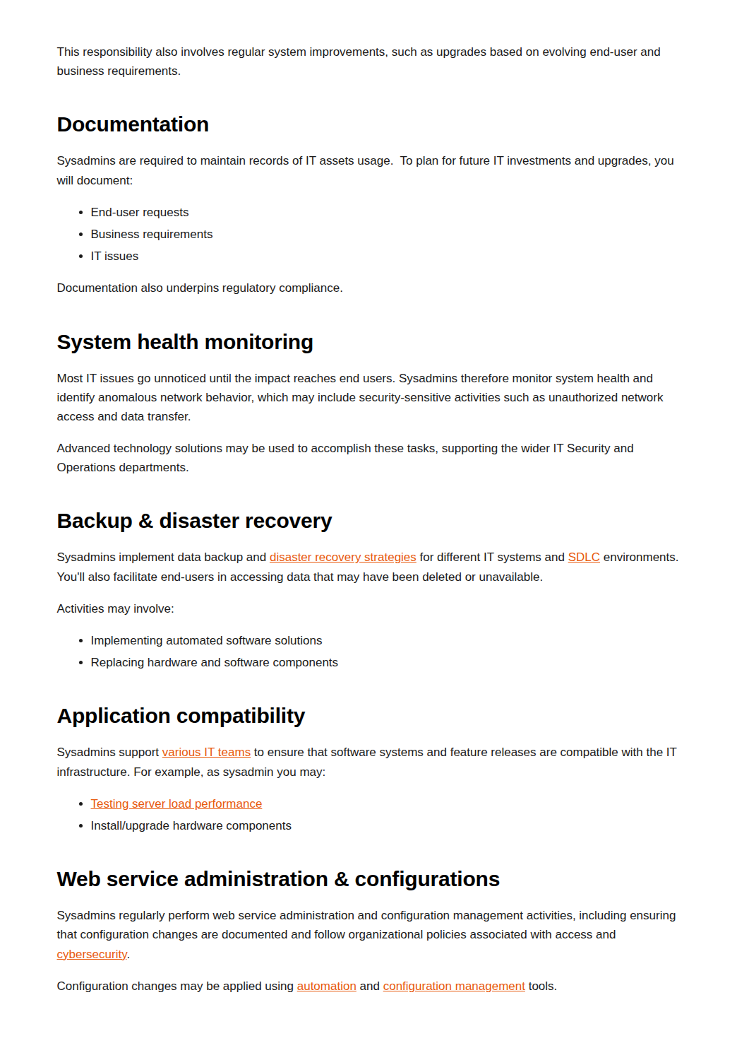This responsibility also involves regular system improvements, such as upgrades based on evolving end-user and business requirements.
Documentation
Sysadmins are required to maintain records of IT assets usage. To plan for future IT investments and upgrades, you will document:
End-user requests
Business requirements
IT issues
Documentation also underpins regulatory compliance.
System health monitoring
Most IT issues go unnoticed until the impact reaches end users. Sysadmins therefore monitor system health and identify anomalous network behavior, which may include security-sensitive activities such as unauthorized network access and data transfer.
Advanced technology solutions may be used to accomplish these tasks, supporting the wider IT Security and Operations departments.
Backup & disaster recovery
Sysadmins implement data backup and disaster recovery strategies for different IT systems and SDLC environments. You'll also facilitate end-users in accessing data that may have been deleted or unavailable.
Activities may involve:
Implementing automated software solutions
Replacing hardware and software components
Application compatibility
Sysadmins support various IT teams to ensure that software systems and feature releases are compatible with the IT infrastructure. For example, as sysadmin you may:
Testing server load performance
Install/upgrade hardware components
Web service administration & configurations
Sysadmins regularly perform web service administration and configuration management activities, including ensuring that configuration changes are documented and follow organizational policies associated with access and cybersecurity.
Configuration changes may be applied using automation and configuration management tools.